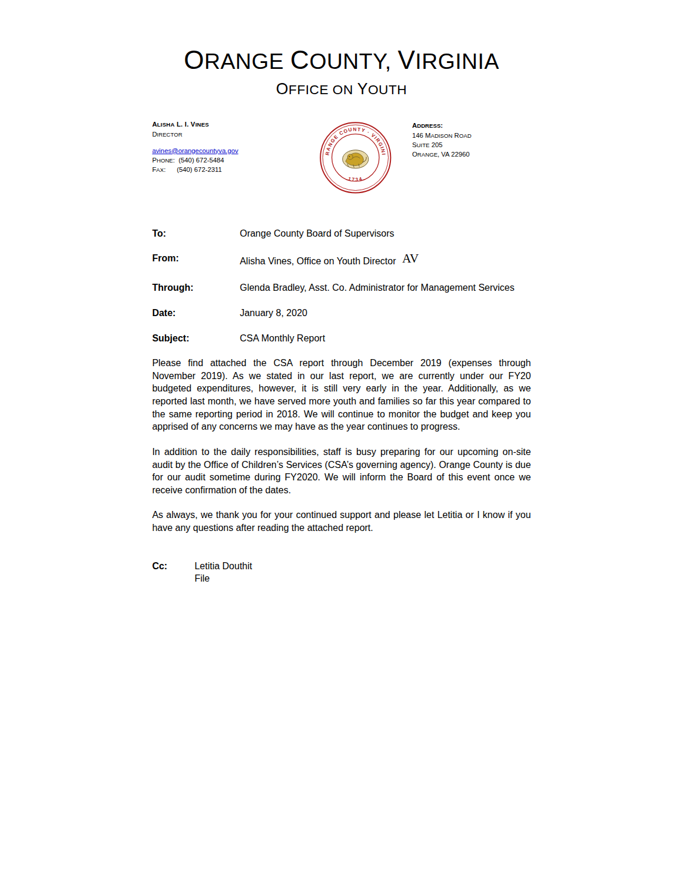ORANGE COUNTY, VIRGINIA
OFFICE ON YOUTH
ALISHA L. I. VINES
DIRECTOR
avines@orangecountyva.gov
PHONE: (540) 672-5484
FAX: (540) 672-2311
ORANGE COUNTY · VIRGINIA 1734
ADDRESS:
146 MADISON ROAD
SUITE 205
ORANGE, VA 22960
To:
Orange County Board of Supervisors
From:
Alisha Vines, Office on Youth Director AV
Through:
Glenda Bradley, Asst. Co. Administrator for Management Services
Date:
January 8, 2020
Subject:
CSA Monthly Report
Please find attached the CSA report through December 2019 (expenses through November 2019). As we stated in our last report, we are currently under our FY20 budgeted expenditures, however, it is still very early in the year. Additionally, as we reported last month, we have served more youth and families so far this year compared to the same reporting period in 2018. We will continue to monitor the budget and keep you apprised of any concerns we may have as the year continues to progress.
In addition to the daily responsibilities, staff is busy preparing for our upcoming on-site audit by the Office of Children’s Services (CSA’s governing agency). Orange County is due for our audit sometime during FY2020. We will inform the Board of this event once we receive confirmation of the dates.
As always, we thank you for your continued support and please let Letitia or I know if you have any questions after reading the attached report.
Cc:
Letitia Douthit
File